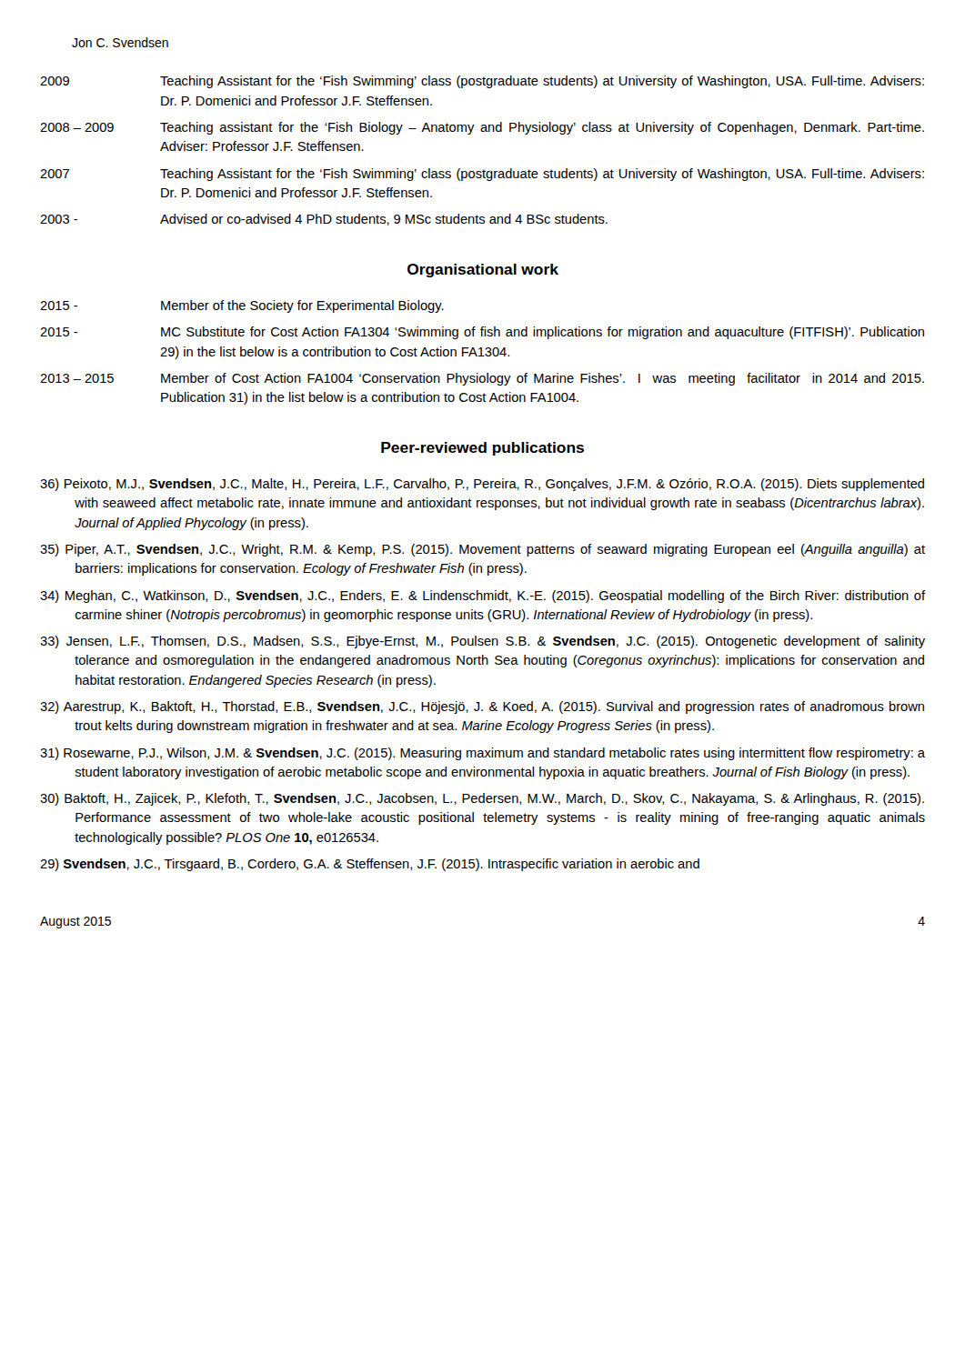Jon C. Svendsen
2009
Teaching Assistant for the ‘Fish Swimming’ class (postgraduate students) at University of Washington, USA. Full-time. Advisers: Dr. P. Domenici and Professor J.F. Steffensen.
2008 – 2009
Teaching assistant for the ‘Fish Biology – Anatomy and Physiology’ class at University of Copenhagen, Denmark. Part-time. Adviser: Professor J.F. Steffensen.
2007
Teaching Assistant for the ‘Fish Swimming’ class (postgraduate students) at University of Washington, USA. Full-time. Advisers: Dr. P. Domenici and Professor J.F. Steffensen.
2003 -
Advised or co-advised 4 PhD students, 9 MSc students and 4 BSc students.
Organisational work
2015 -
Member of the Society for Experimental Biology.
2015 -
MC Substitute for Cost Action FA1304 ‘Swimming of fish and implications for migration and aquaculture (FITFISH)’. Publication 29) in the list below is a contribution to Cost Action FA1304.
2013 – 2015
Member of Cost Action FA1004 ‘Conservation Physiology of Marine Fishes’. I was meeting facilitator in 2014 and 2015. Publication 31) in the list below is a contribution to Cost Action FA1004.
Peer-reviewed publications
36) Peixoto, M.J., Svendsen, J.C., Malte, H., Pereira, L.F., Carvalho, P., Pereira, R., Gonçalves, J.F.M. & Ozório, R.O.A. (2015). Diets supplemented with seaweed affect metabolic rate, innate immune and antioxidant responses, but not individual growth rate in seabass (Dicentrarchus labrax). Journal of Applied Phycology (in press).
35) Piper, A.T., Svendsen, J.C., Wright, R.M. & Kemp, P.S. (2015). Movement patterns of seaward migrating European eel (Anguilla anguilla) at barriers: implications for conservation. Ecology of Freshwater Fish (in press).
34) Meghan, C., Watkinson, D., Svendsen, J.C., Enders, E. & Lindenschmidt, K.-E. (2015). Geospatial modelling of the Birch River: distribution of carmine shiner (Notropis percobromus) in geomorphic response units (GRU). International Review of Hydrobiology (in press).
33) Jensen, L.F., Thomsen, D.S., Madsen, S.S., Ejbye-Ernst, M., Poulsen S.B. & Svendsen, J.C. (2015). Ontogenetic development of salinity tolerance and osmoregulation in the endangered anadromous North Sea houting (Coregonus oxyrinchus): implications for conservation and habitat restoration. Endangered Species Research (in press).
32) Aarestrup, K., Baktoft, H., Thorstad, E.B., Svendsen, J.C., Höjesjö, J. & Koed, A. (2015). Survival and progression rates of anadromous brown trout kelts during downstream migration in freshwater and at sea. Marine Ecology Progress Series (in press).
31) Rosewarne, P.J., Wilson, J.M. & Svendsen, J.C. (2015). Measuring maximum and standard metabolic rates using intermittent flow respirometry: a student laboratory investigation of aerobic metabolic scope and environmental hypoxia in aquatic breathers. Journal of Fish Biology (in press).
30) Baktoft, H., Zajicek, P., Klefoth, T., Svendsen, J.C., Jacobsen, L., Pedersen, M.W., March, D., Skov, C., Nakayama, S. & Arlinghaus, R. (2015). Performance assessment of two whole-lake acoustic positional telemetry systems - is reality mining of free-ranging aquatic animals technologically possible? PLOS One 10, e0126534.
29) Svendsen, J.C., Tirsgaard, B., Cordero, G.A. & Steffensen, J.F. (2015). Intraspecific variation in aerobic and
August 2015 4